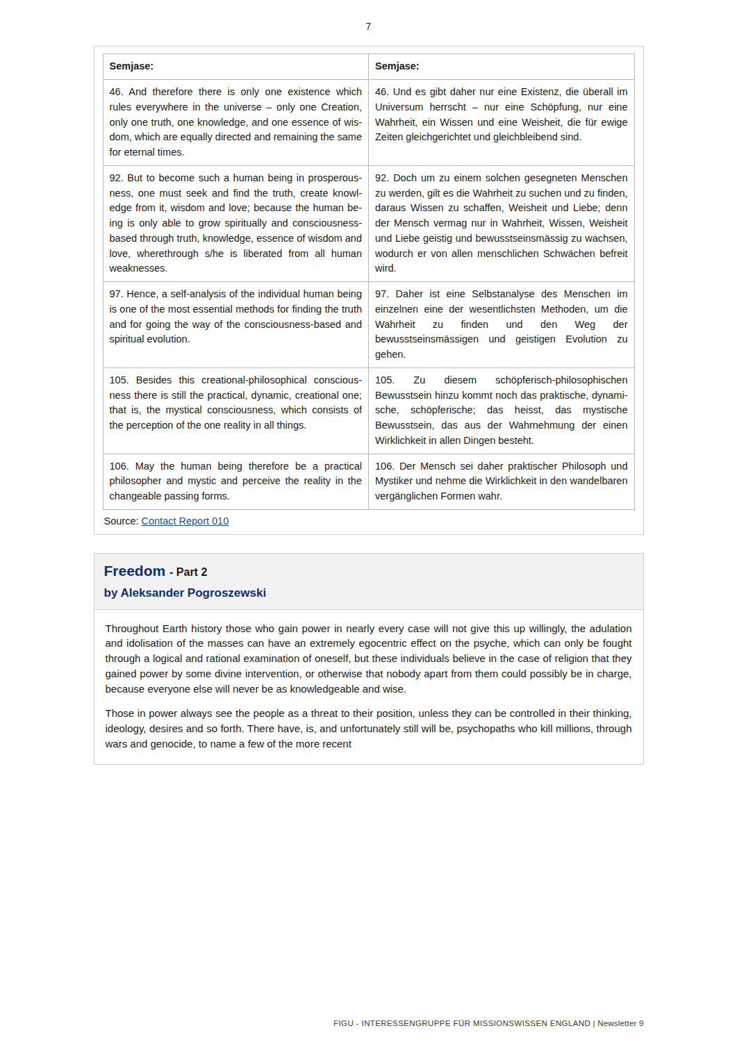7
| Semjase: | Semjase: |
| --- | --- |
| 46. And therefore there is only one existence which rules everywhere in the universe – only one Creation, only one truth, one knowledge, and one essence of wisdom, which are equally directed and remaining the same for eternal times. | 46. Und es gibt daher nur eine Existenz, die überall im Universum herrscht – nur eine Schöpfung, nur eine Wahrheit, ein Wissen und eine Weisheit, die für ewige Zeiten gleichgerichtet und gleichbleibend sind. |
| 92. But to become such a human being in prosperousness, one must seek and find the truth, create knowledge from it, wisdom and love; because the human being is only able to grow spiritually and consciousness-based through truth, knowledge, essence of wisdom and love, wherethrough s/he is liberated from all human weaknesses. | 92. Doch um zu einem solchen gesegneten Menschen zu werden, gilt es die Wahrheit zu suchen und zu finden, daraus Wissen zu schaffen, Weisheit und Liebe; denn der Mensch vermag nur in Wahrheit, Wissen, Weisheit und Liebe geistig und bewusstseinsmässig zu wachsen, wodurch er von allen menschlichen Schwächen befreit wird. |
| 97. Hence, a self-analysis of the individual human being is one of the most essential methods for finding the truth and for going the way of the consciousness-based and spiritual evolution. | 97. Daher ist eine Selbstanalyse des Menschen im einzelnen eine der wesentlichsten Methoden, um die Wahrheit zu finden und den Weg der bewusstseinsmässigen und geistigen Evolution zu gehen. |
| 105. Besides this creational-philosophical consciousness there is still the practical, dynamic, creational one; that is, the mystical consciousness, which consists of the perception of the one reality in all things. | 105. Zu diesem schöpferisch-philosophischen Bewusstsein hinzu kommt noch das praktische, dynamische, schöpferische; das heisst, das mystische Bewusstsein, das aus der Wahrnehmung der einen Wirklichkeit in allen Dingen besteht. |
| 106. May the human being therefore be a practical philosopher and mystic and perceive the reality in the changeable passing forms. | 106. Der Mensch sei daher praktischer Philosoph und Mystiker und nehme die Wirklichkeit in den wandelbaren vergänglichen Formen wahr. |
Source: Contact Report 010
Freedom - Part 2
by Aleksander Pogroszewski
Throughout Earth history those who gain power in nearly every case will not give this up willingly, the adulation and idolisation of the masses can have an extremely egocentric effect on the psyche, which can only be fought through a logical and rational examination of oneself, but these individuals believe in the case of religion that they gained power by some divine intervention, or otherwise that nobody apart from them could possibly be in charge, because everyone else will never be as knowledgeable and wise.
Those in power always see the people as a threat to their position, unless they can be controlled in their thinking, ideology, desires and so forth. There have, is, and unfortunately still will be, psychopaths who kill millions, through wars and genocide, to name a few of the more recent
FIGU - INTERESSENGRUPPE FÜR MISSIONSWISSEN ENGLAND | Newsletter 9